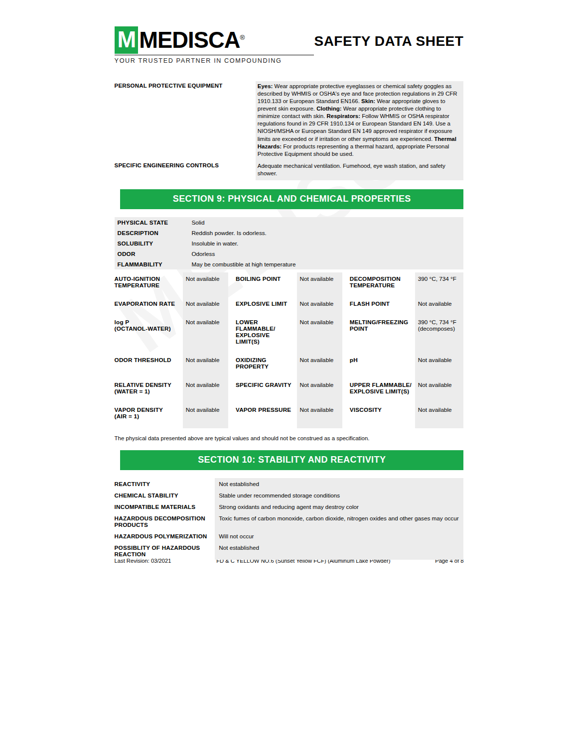MEDISCA
MMEDISCA®
YOUR TRUSTED PARTNER IN COMPOUNDING
SAFETY DATA SHEET
| PERSONAL PROTECTIVE EQUIPMENT | Eyes: Wear appropriate protective eyeglasses or chemical safety goggles as described by WHMIS or OSHA's eye and face protection regulations in 29 CFR 1910.133 or European Standard EN166. Skin: Wear appropriate gloves to prevent skin exposure. Clothing: Wear appropriate protective clothing to minimize contact with skin. Respirators: Follow WHMIS or OSHA respirator regulations found in 29 CFR 1910.134 or European Standard EN 149. Use a NIOSH/MSHA or European Standard EN 149 approved respirator if exposure limits are exceeded or if irritation or other symptoms are experienced. Thermal Hazards: For products representing a thermal hazard, appropriate Personal Protective Equipment should be used. |
| SPECIFIC ENGINEERING CONTROLS | Adequate mechanical ventilation. Fumehood, eye wash station, and safety shower. |
SECTION 9: PHYSICAL AND CHEMICAL PROPERTIES
| PHYSICAL STATE | Solid |
| DESCRIPTION | Reddish powder. Is odorless. |
| SOLUBILITY | Insoluble in water. |
| ODOR | Odorless |
| FLAMMABILITY | May be combustible at high temperature |
| AUTO-IGNITION TEMPERATURE | Not available | | BOILING POINT | Not available | | DECOMPOSITION TEMPERATURE | 390 °C, 734 °F |
| EVAPORATION RATE | Not available | | EXPLOSIVE LIMIT | Not available | | FLASH POINT | Not available |
| log P (OCTANOL-WATER) | Not available | | LOWER FLAMMABLE/ EXPLOSIVE LIMIT(S) | Not available | | MELTING/FREEZING POINT | 390 °C, 734 °F (decomposes) |
| ODOR THRESHOLD | Not available | | OXIDIZING PROPERTY | Not available | | pH | Not available |
| RELATIVE DENSITY (WATER = 1) | Not available | | SPECIFIC GRAVITY | Not available | | UPPER FLAMMABLE/ EXPLOSIVE LIMIT(S) | Not available |
| VAPOR DENSITY (AIR = 1) | Not available | | VAPOR PRESSURE | Not available | | VISCOSITY | Not available |
The physical data presented above are typical values and should not be construed as a specification.
SECTION 10: STABILITY AND REACTIVITY
| REACTIVITY | Not established |
| CHEMICAL STABILITY | Stable under recommended storage conditions |
| INCOMPATIBLE MATERIALS | Strong oxidants and reducing agent may destroy color |
| HAZARDOUS DECOMPOSITION PRODUCTS | Toxic fumes of carbon monoxide, carbon dioxide, nitrogen oxides and other gases may occur |
| HAZARDOUS POLYMERIZATION | Will not occur |
| POSSIBLITY OF HAZARDOUS REACTION | Not established |
Last Revision: 03/2021
FD & C YELLOW NO.6 (Sunset Yellow FCF) (Aluminum Lake Powder)
Page 4 of 8